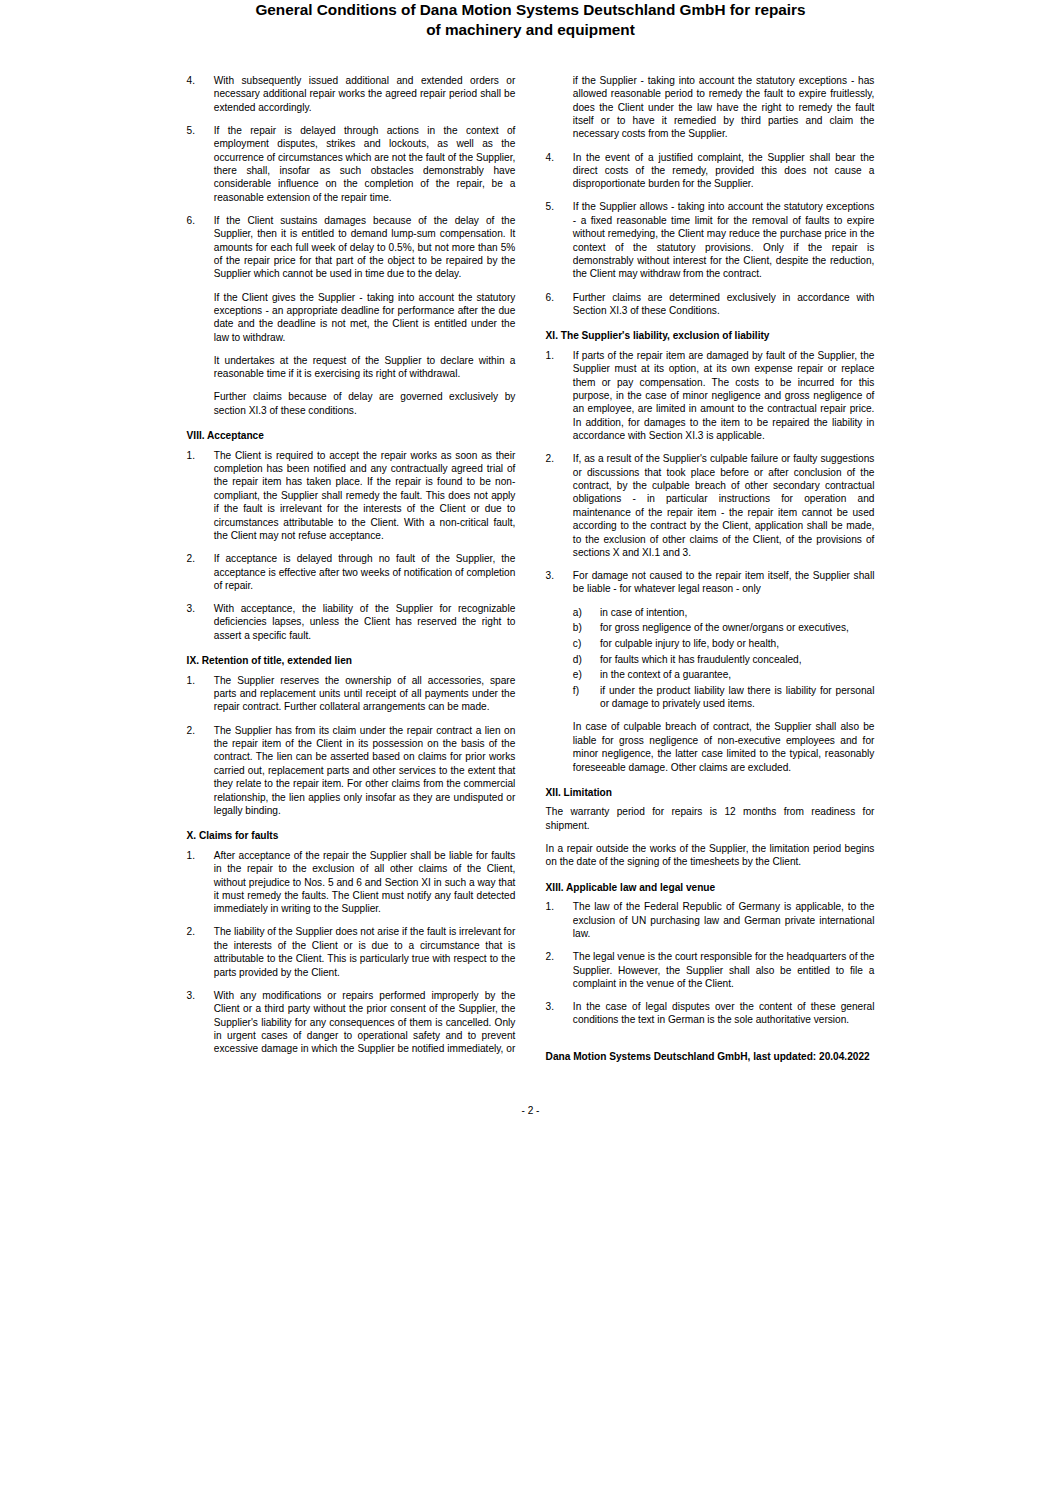General Conditions of Dana Motion Systems Deutschland GmbH for repairs
of machinery and equipment
With subsequently issued additional and extended orders or necessary additional repair works the agreed repair period shall be extended accordingly.
If the repair is delayed through actions in the context of employment disputes, strikes and lockouts, as well as the occurrence of circumstances which are not the fault of the Supplier, there shall, insofar as such obstacles demonstrably have considerable influence on the completion of the repair, be a reasonable extension of the repair time.
If the Client sustains damages because of the delay of the Supplier, then it is entitled to demand lump-sum compensation. It amounts for each full week of delay to 0.5%, but not more than 5% of the repair price for that part of the object to be repaired by the Supplier which cannot be used in time due to the delay.
If the Client gives the Supplier - taking into account the statutory exceptions - an appropriate deadline for performance after the due date and the deadline is not met, the Client is entitled under the law to withdraw.
It undertakes at the request of the Supplier to declare within a reasonable time if it is exercising its right of withdrawal.
Further claims because of delay are governed exclusively by section XI.3 of these conditions.
VIII. Acceptance
The Client is required to accept the repair works as soon as their completion has been notified and any contractually agreed trial of the repair item has taken place. If the repair is found to be non-compliant, the Supplier shall remedy the fault. This does not apply if the fault is irrelevant for the interests of the Client or due to circumstances attributable to the Client. With a non-critical fault, the Client may not refuse acceptance.
If acceptance is delayed through no fault of the Supplier, the acceptance is effective after two weeks of notification of completion of repair.
With acceptance, the liability of the Supplier for recognizable deficiencies lapses, unless the Client has reserved the right to assert a specific fault.
IX. Retention of title, extended lien
The Supplier reserves the ownership of all accessories, spare parts and replacement units until receipt of all payments under the repair contract. Further collateral arrangements can be made.
The Supplier has from its claim under the repair contract a lien on the repair item of the Client in its possession on the basis of the contract. The lien can be asserted based on claims for prior works carried out, replacement parts and other services to the extent that they relate to the repair item. For other claims from the commercial relationship, the lien applies only insofar as they are undisputed or legally binding.
X. Claims for faults
After acceptance of the repair the Supplier shall be liable for faults in the repair to the exclusion of all other claims of the Client, without prejudice to Nos. 5 and 6 and Section XI in such a way that it must remedy the faults. The Client must notify any fault detected immediately in writing to the Supplier.
The liability of the Supplier does not arise if the fault is irrelevant for the interests of the Client or is due to a circumstance that is attributable to the Client. This is particularly true with respect to the parts provided by the Client.
With any modifications or repairs performed improperly by the Client or a third party without the prior consent of the Supplier, the Supplier's liability for any consequences of them is cancelled. Only in urgent cases of danger to operational safety and to prevent excessive damage in which the Supplier be notified immediately, or if the Supplier - taking into account the statutory exceptions - has allowed reasonable period to remedy the fault to expire fruitlessly, does the Client under the law have the right to remedy the fault itself or to have it remedied by third parties and claim the necessary costs from the Supplier.
In the event of a justified complaint, the Supplier shall bear the direct costs of the remedy, provided this does not cause a disproportionate burden for the Supplier.
If the Supplier allows - taking into account the statutory exceptions - a fixed reasonable time limit for the removal of faults to expire without remedying, the Client may reduce the purchase price in the context of the statutory provisions. Only if the repair is demonstrably without interest for the Client, despite the reduction, the Client may withdraw from the contract.
Further claims are determined exclusively in accordance with Section XI.3 of these Conditions.
XI. The Supplier's liability, exclusion of liability
If parts of the repair item are damaged by fault of the Supplier, the Supplier must at its option, at its own expense repair or replace them or pay compensation. The costs to be incurred for this purpose, in the case of minor negligence and gross negligence of an employee, are limited in amount to the contractual repair price. In addition, for damages to the item to be repaired the liability in accordance with Section XI.3 is applicable.
If, as a result of the Supplier's culpable failure or faulty suggestions or discussions that took place before or after conclusion of the contract, by the culpable breach of other secondary contractual obligations - in particular instructions for operation and maintenance of the repair item - the repair item cannot be used according to the contract by the Client, application shall be made, to the exclusion of other claims of the Client, of the provisions of sections X and XI.1 and 3.
For damage not caused to the repair item itself, the Supplier shall be liable - for whatever legal reason - only
in case of intention,
for gross negligence of the owner/organs or executives,
for culpable injury to life, body or health,
for faults which it has fraudulently concealed,
in the context of a guarantee,
if under the product liability law there is liability for personal or damage to privately used items.
In case of culpable breach of contract, the Supplier shall also be liable for gross negligence of non-executive employees and for minor negligence, the latter case limited to the typical, reasonably foreseeable damage. Other claims are excluded.
XII. Limitation
The warranty period for repairs is 12 months from readiness for shipment.
In a repair outside the works of the Supplier, the limitation period begins on the date of the signing of the timesheets by the Client.
XIII. Applicable law and legal venue
The law of the Federal Republic of Germany is applicable, to the exclusion of UN purchasing law and German private international law.
The legal venue is the court responsible for the headquarters of the Supplier. However, the Supplier shall also be entitled to file a complaint in the venue of the Client.
In the case of legal disputes over the content of these general conditions the text in German is the sole authoritative version.
Dana Motion Systems Deutschland GmbH, last updated: 20.04.2022
- 2 -